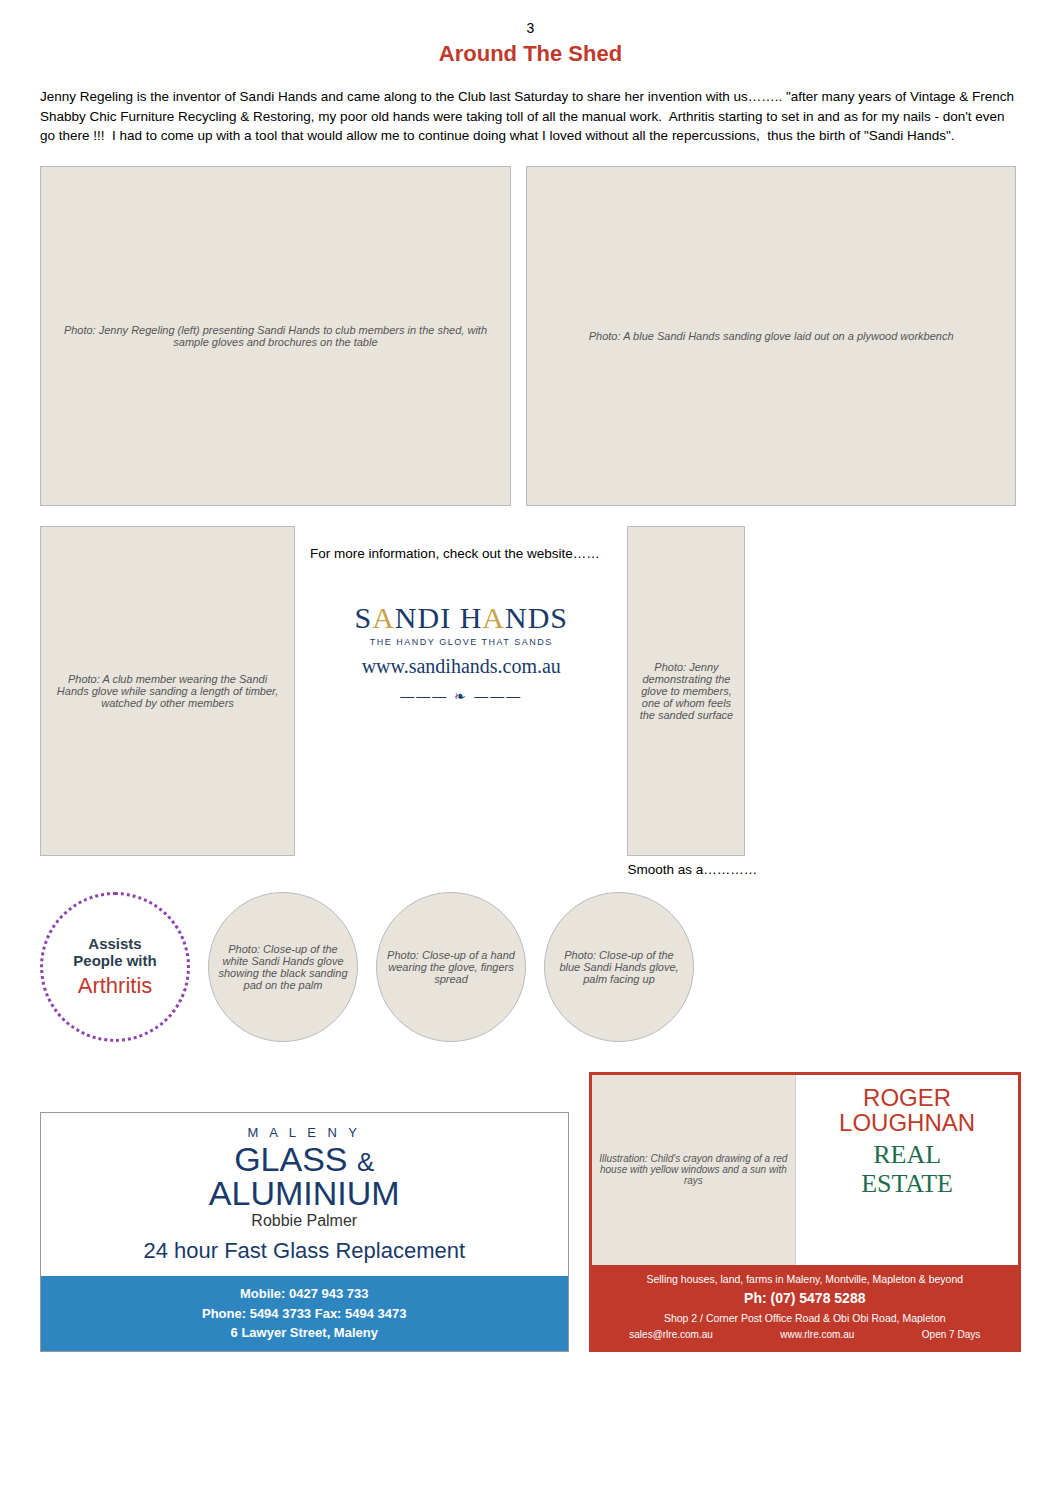3
Around The Shed
Jenny Regeling is the inventor of Sandi Hands and came along to the Club last Saturday to share her invention with us…….. "after many years of Vintage & French Shabby Chic Furniture Recycling & Restoring, my poor old hands were taking toll of all the manual work. Arthritis starting to set in and as for my nails - don't even go there !!! I had to come up with a tool that would allow me to continue doing what I loved without all the repercussions, thus the birth of "Sandi Hands".
Photo: Jenny Regeling (left) presenting Sandi Hands to club members in the shed, with sample gloves and brochures on the table
Photo: A blue Sandi Hands sanding glove laid out on a plywood workbench
Photo: A club member wearing the Sandi Hands glove while sanding a length of timber, watched by other members
For more information, check out the website……
SANDI HANDS
THE HANDY GLOVE THAT SANDS
www.sandihands.com.au
——— ❧ ———
Photo: Jenny demonstrating the glove to members, one of whom feels the sanded surface
Smooth as a…………
Assists
People with
Arthritis
Photo: Close-up of the white Sandi Hands glove showing the black sanding pad on the palm
Photo: Close-up of a hand wearing the glove, fingers spread
Photo: Close-up of the blue Sandi Hands glove, palm facing up
M A L E N Y
GLASS &
ALUMINIUM
Robbie Palmer
24 hour Fast Glass Replacement
Mobile: 0427 943 733
Phone: 5494 3733 Fax: 5494 3473
6 Lawyer Street, Maleny
Illustration: Child's crayon drawing of a red house with yellow windows and a sun with rays
ROGER
LOUGHNAN
REAL
ESTATE
Selling houses, land, farms in Maleny, Montville, Mapleton & beyond
Ph: (07) 5478 5288
Shop 2 / Corner Post Office Road & Obi Obi Road, Mapleton
sales@rlre.com.au www.rlre.com.au Open 7 Days